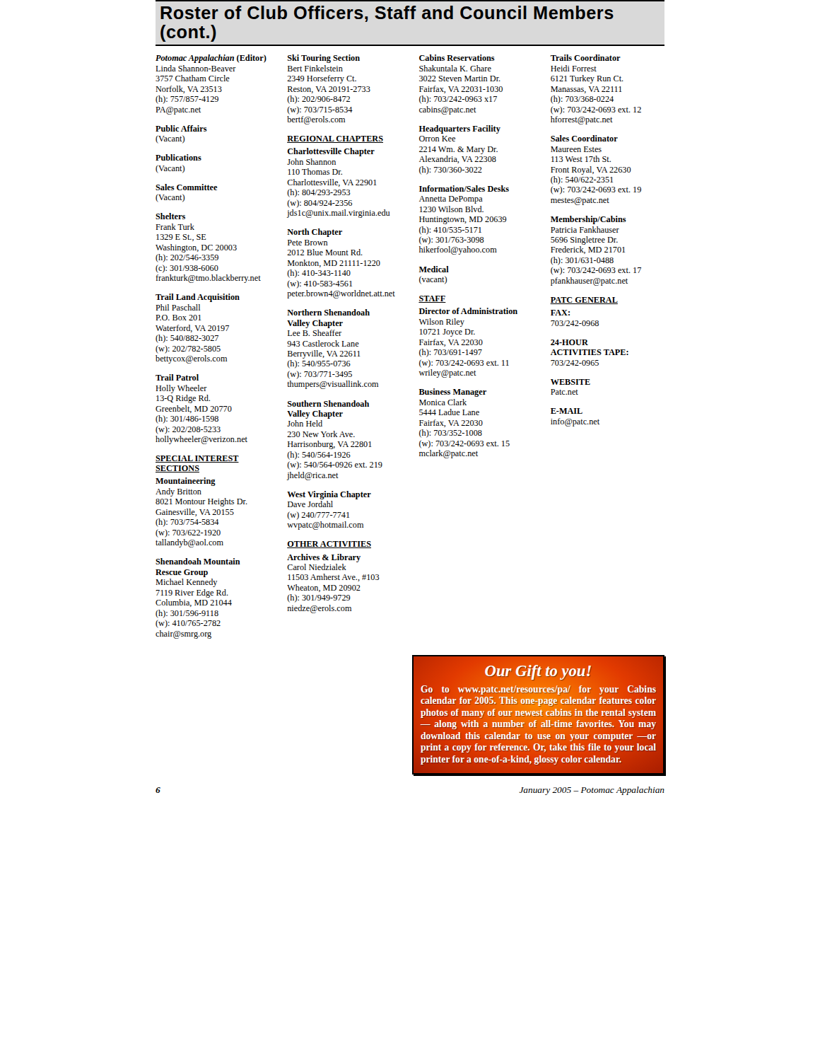Roster of Club Officers, Staff and Council Members (cont.)
Potomac Appalachian (Editor)
Linda Shannon-Beaver
3757 Chatham Circle
Norfolk, VA 23513
(h): 757/857-4129
PA@patc.net
Public Affairs
(Vacant)
Publications
(Vacant)
Sales Committee
(Vacant)
Shelters
Frank Turk
1329 E St., SE
Washington, DC 20003
(h): 202/546-3359
(c): 301/938-6060
frankturk@tmo.blackberry.net
Trail Land Acquisition
Phil Paschall
P.O. Box 201
Waterford, VA 20197
(h): 540/882-3027
(w): 202/782-5805
bettycox@erols.com
Trail Patrol
Holly Wheeler
13-Q Ridge Rd.
Greenbelt, MD 20770
(h): 301/486-1598
(w): 202/208-5233
hollywheeler@verizon.net
SPECIAL INTEREST
SECTIONS
Mountaineering
Andy Britton
8021 Montour Heights Dr.
Gainesville, VA 20155
(h): 703/754-5834
(w): 703/622-1920
tallandyb@aol.com
Shenandoah Mountain
Rescue Group
Michael Kennedy
7119 River Edge Rd.
Columbia, MD 21044
(h): 301/596-9118
(w): 410/765-2782
chair@smrg.org
Ski Touring Section
Bert Finkelstein
2349 Horseferry Ct.
Reston, VA 20191-2733
(h): 202/906-8472
(w): 703/715-8534
bertf@erols.com
REGIONAL CHAPTERS
Charlottesville Chapter
John Shannon
110 Thomas Dr.
Charlottesville, VA 22901
(h): 804/293-2953
(w): 804/924-2356
jds1c@unix.mail.virginia.edu
North Chapter
Pete Brown
2012 Blue Mount Rd.
Monkton, MD 21111-1220
(h): 410-343-1140
(w): 410-583-4561
peter.brown4@worldnet.att.net
Northern Shenandoah
Valley Chapter
Lee B. Sheaffer
943 Castlerock Lane
Berryville, VA 22611
(h): 540/955-0736
(w): 703/771-3495
thumpers@visuallink.com
Southern Shenandoah
Valley Chapter
John Held
230 New York Ave.
Harrisonburg, VA 22801
(h): 540/564-1926
(w): 540/564-0926 ext. 219
jheld@rica.net
West Virginia Chapter
Dave Jordahl
(w) 240/777-7741
wvpatc@hotmail.com
OTHER ACTIVITIES
Archives & Library
Carol Niedzialek
11503 Amherst Ave., #103
Wheaton, MD 20902
(h): 301/949-9729
niedze@erols.com
Cabins Reservations
Shakuntala K. Ghare
3022 Steven Martin Dr.
Fairfax, VA 22031-1030
(h): 703/242-0963 x17
cabins@patc.net
Headquarters Facility
Orron Kee
2214 Wm. & Mary Dr.
Alexandria, VA 22308
(h): 730/360-3022
Information/Sales Desks
Annetta DePompa
1230 Wilson Blvd.
Huntingtown, MD 20639
(h): 410/535-5171
(w): 301/763-3098
hikerfool@yahoo.com
Medical
(vacant)
STAFF
Director of Administration
Wilson Riley
10721 Joyce Dr.
Fairfax, VA 22030
(h): 703/691-1497
(w): 703/242-0693 ext. 11
wriley@patc.net
Business Manager
Monica Clark
5444 Ladue Lane
Fairfax, VA 22030
(h): 703/352-1008
(w): 703/242-0693 ext. 15
mclark@patc.net
Trails Coordinator
Heidi Forrest
6121 Turkey Run Ct.
Manassas, VA 22111
(h): 703/368-0224
(w): 703/242-0693 ext. 12
hforrest@patc.net
Sales Coordinator
Maureen Estes
113 West 17th St.
Front Royal, VA 22630
(h): 540/622-2351
(w): 703/242-0693 ext. 19
mestes@patc.net
Membership/Cabins
Patricia Fankhauser
5696 Singletree Dr.
Frederick, MD 21701
(h): 301/631-0488
(w): 703/242-0693 ext. 17
pfankhauser@patc.net
PATC GENERAL
FAX:
703/242-0968
24-HOUR
ACTIVITIES TAPE:
703/242-0965
WEBSITE
Patc.net
E-MAIL
info@patc.net
Our Gift to you!
Go to www.patc.net/resources/pa/ for your Cabins calendar for 2005. This one-page calendar features color photos of many of our newest cabins in the rental system — along with a number of all-time favorites. You may download this calendar to use on your computer —or print a copy for reference. Or, take this file to your local printer for a one-of-a-kind, glossy color calendar.
6 January 2005 – Potomac Appalachian